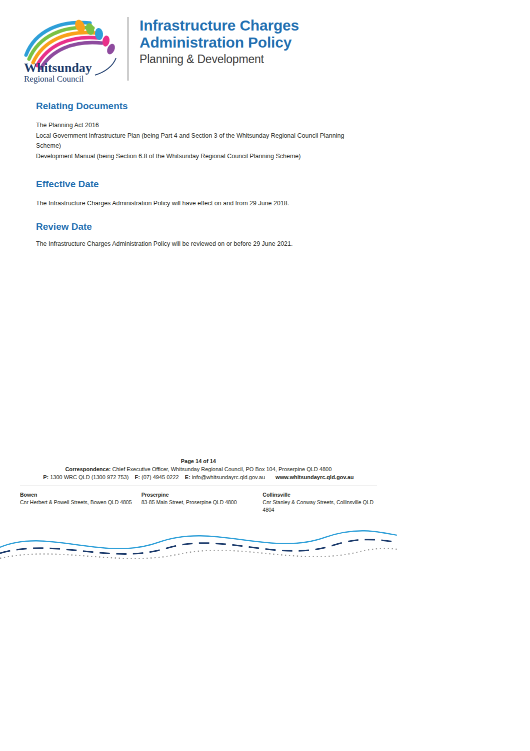Whitsunday Regional Council
Infrastructure Charges
Administration Policy
Planning & Development
Relating Documents
The Planning Act 2016
Local Government Infrastructure Plan (being Part 4 and Section 3 of the Whitsunday Regional Council Planning Scheme)
Development Manual (being Section 6.8 of the Whitsunday Regional Council Planning Scheme)
Effective Date
The Infrastructure Charges Administration Policy will have effect on and from 29 June 2018.
Review Date
The Infrastructure Charges Administration Policy will be reviewed on or before 29 June 2021.
Page 14 of 14
Correspondence: Chief Executive Officer, Whitsunday Regional Council, PO Box 104, Proserpine QLD 4800
P: 1300 WRC QLD (1300 972 753) F: (07) 4945 0222 E: info@whitsundayrc.qld.gov.au www.whitsundayrc.qld.gov.au
Bowen
Cnr Herbert & Powell Streets, Bowen QLD 4805
Proserpine
83-85 Main Street, Proserpine QLD 4800
Collinsville
Cnr Stanley & Conway Streets, Collinsville QLD 4804